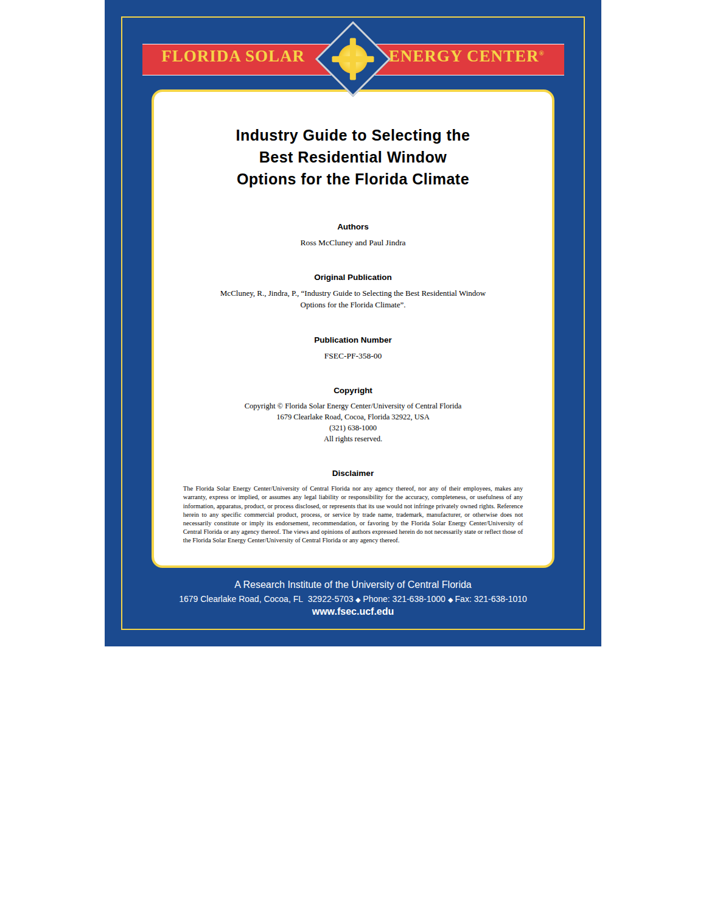Florida Solar
Energy Center®
Industry Guide to Selecting the
Best Residential Window
Options for the Florida Climate
Authors
Ross McCluney and Paul Jindra
Original Publication
McCluney, R., Jindra, P., “Industry Guide to Selecting the Best Residential Window Options for the Florida Climate”.
Publication Number
FSEC-PF-358-00
Copyright
Copyright © Florida Solar Energy Center/University of Central Florida
1679 Clearlake Road, Cocoa, Florida 32922, USA
(321) 638-1000
All rights reserved.
Disclaimer
The Florida Solar Energy Center/University of Central Florida nor any agency thereof, nor any of their employees, makes any warranty, express or implied, or assumes any legal liability or responsibility for the accuracy, completeness, or usefulness of any information, apparatus, product, or process disclosed, or represents that its use would not infringe privately owned rights. Reference herein to any specific commercial product, process, or service by trade name, trademark, manufacturer, or otherwise does not necessarily constitute or imply its endorsement, recommendation, or favoring by the Florida Solar Energy Center/University of Central Florida or any agency thereof. The views and opinions of authors expressed herein do not necessarily state or reflect those of the Florida Solar Energy Center/University of Central Florida or any agency thereof.
A Research Institute of the University of Central Florida
1679 Clearlake Road, Cocoa, FL 32922-5703 ◆ Phone: 321-638-1000 ◆ Fax: 321-638-1010
www.fsec.ucf.edu